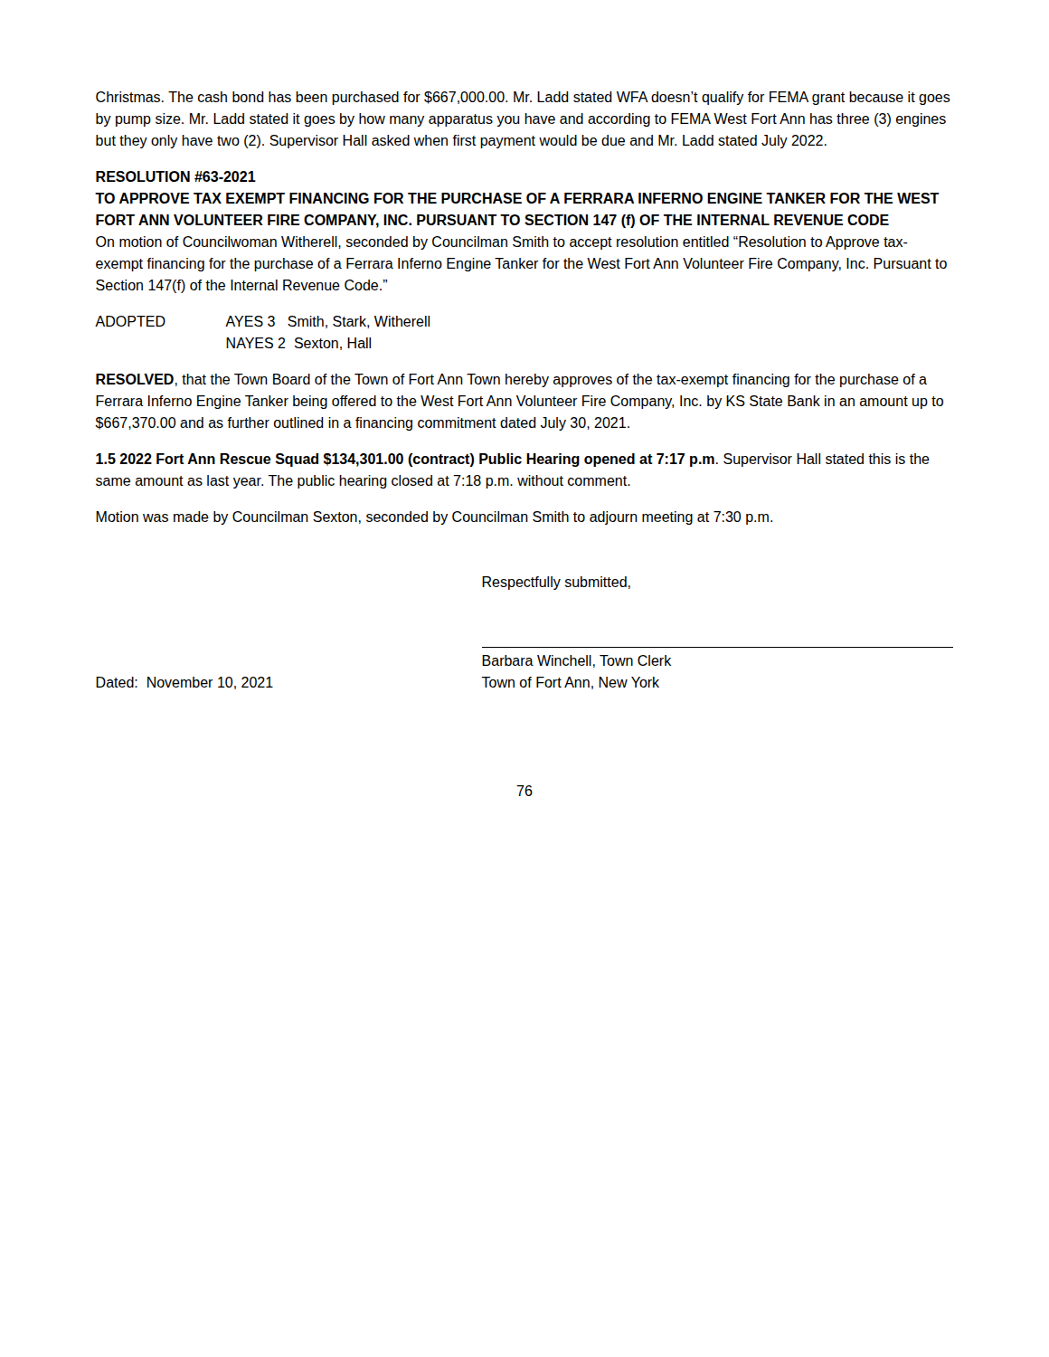Christmas. The cash bond has been purchased for $667,000.00. Mr. Ladd stated WFA doesn’t qualify for FEMA grant because it goes by pump size. Mr. Ladd stated it goes by how many apparatus you have and according to FEMA West Fort Ann has three (3) engines but they only have two (2). Supervisor Hall asked when first payment would be due and Mr. Ladd stated July 2022.
RESOLUTION #63-2021
TO APPROVE TAX EXEMPT FINANCING FOR THE PURCHASE OF A FERRARA INFERNO ENGINE TANKER FOR THE WEST FORT ANN VOLUNTEER FIRE COMPANY, INC. PURSUANT TO SECTION 147 (f) OF THE INTERNAL REVENUE CODE
On motion of Councilwoman Witherell, seconded by Councilman Smith to accept resolution entitled “Resolution to Approve tax-exempt financing for the purchase of a Ferrara Inferno Engine Tanker for the West Fort Ann Volunteer Fire Company, Inc. Pursuant to Section 147(f) of the Internal Revenue Code.”
ADOPTED AYES 3 Smith, Stark, Witherell
NAYES 2 Sexton, Hall
RESOLVED, that the Town Board of the Town of Fort Ann Town hereby approves of the tax-exempt financing for the purchase of a Ferrara Inferno Engine Tanker being offered to the West Fort Ann Volunteer Fire Company, Inc. by KS State Bank in an amount up to $667,370.00 and as further outlined in a financing commitment dated July 30, 2021.
1.5 2022 Fort Ann Rescue Squad $134,301.00 (contract) Public Hearing opened at 7:17 p.m. Supervisor Hall stated this is the same amount as last year. The public hearing closed at 7:18 p.m. without comment.
Motion was made by Councilman Sexton, seconded by Councilman Smith to adjourn meeting at 7:30 p.m.
Respectfully submitted,
Barbara Winchell, Town Clerk
Dated: November 10, 2021
Town of Fort Ann, New York
76